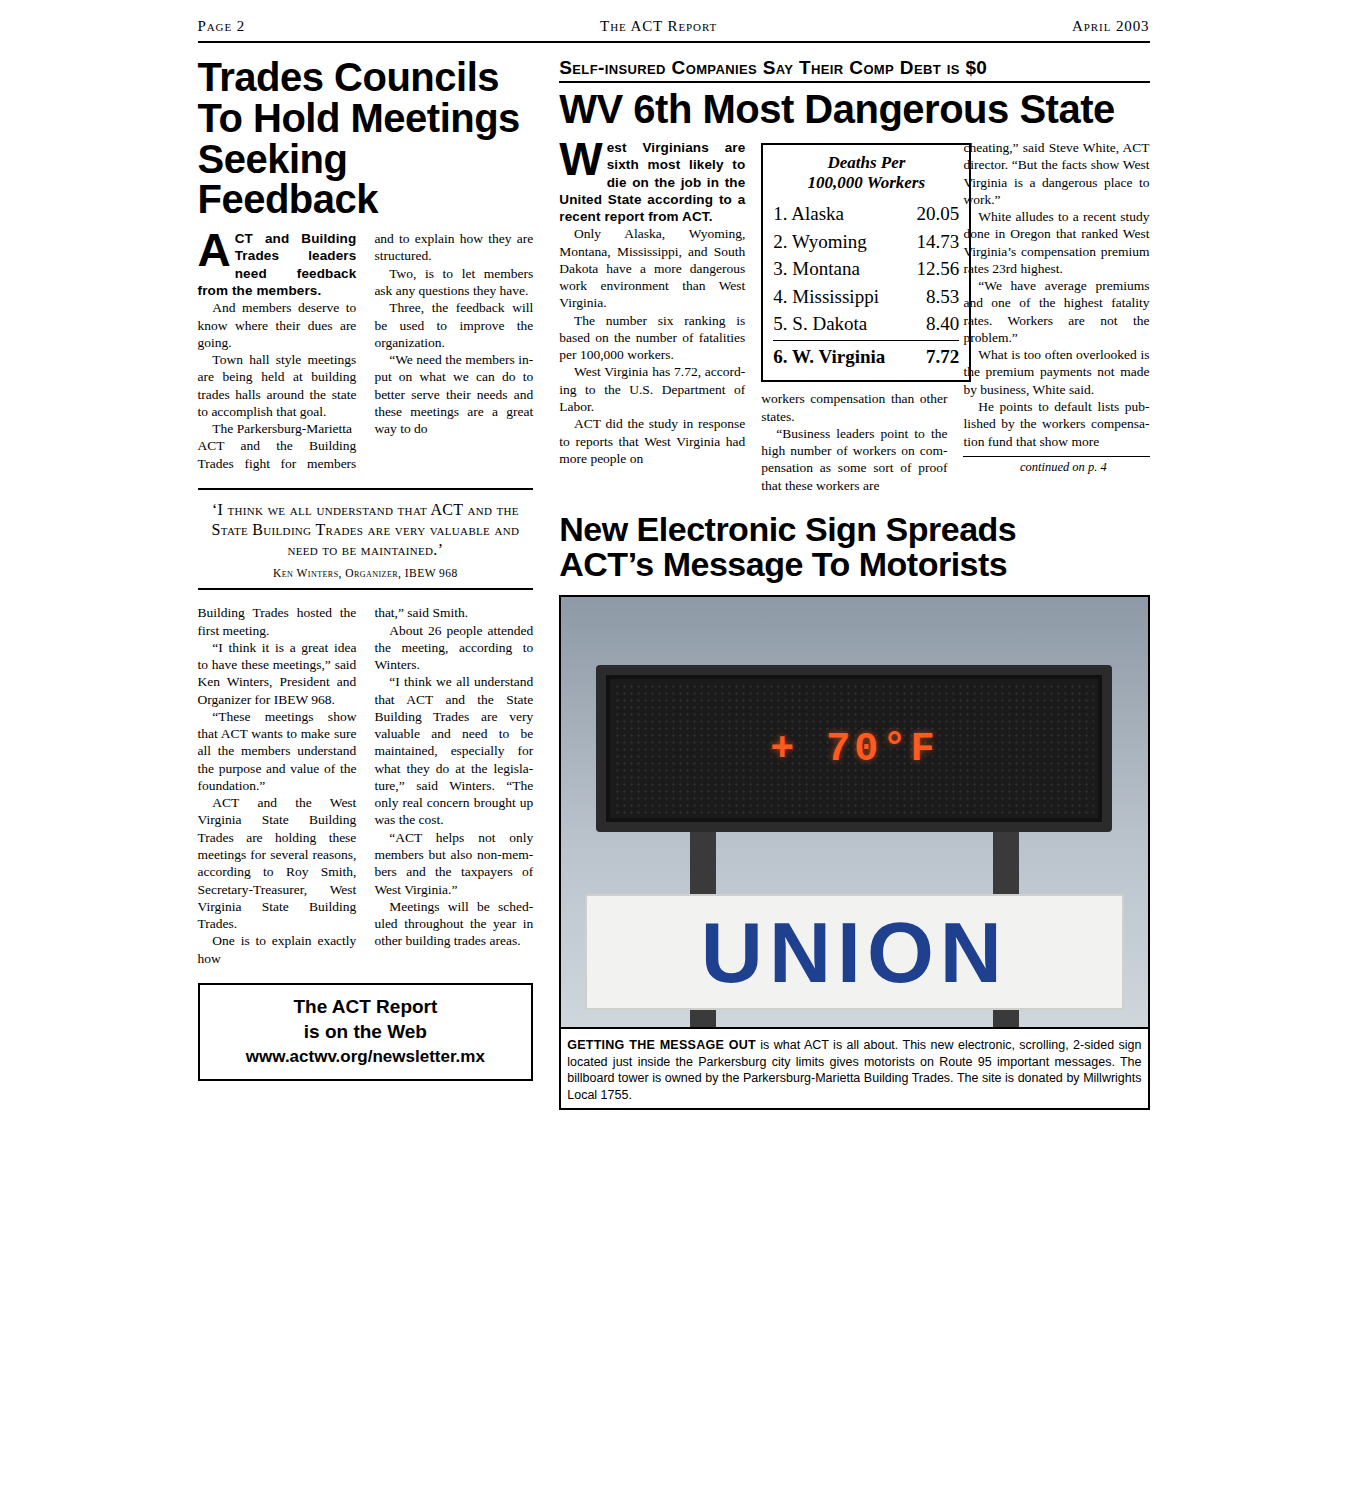Page 2
The ACT Report
April 2003
Trades Councils
To Hold Meetings
Seeking Feedback
ACT and Building Trades leaders need feedback from the members.
And members deserve to know where their dues are going.
Town hall style meetings are being held at building trades halls around the state to accomplish that goal.
The Parkersburg-Marietta
ACT and the Building Trades fight for members and to explain how they are structured.
Two, is to let members ask any questions they have.
Three, the feedback will be used to improve the organization.
“We need the members input on what we can do to better serve their needs and these meetings are a great way to do
‘I think we all understand that ACT and the State Building Trades are very valuable and need to be maintained.’ Ken Winters, Organizer, IBEW 968
Building Trades hosted the first meeting.
“I think it is a great idea to have these meetings,” said Ken Winters, President and Organizer for IBEW 968.
“These meetings show that ACT wants to make sure all the members understand the purpose and value of the foundation.”
ACT and the West Virginia State Building Trades are holding these meetings for several reasons, according to Roy Smith, Secretary-Treasurer, West Virginia State Building Trades.
One is to explain exactly how
that,” said Smith.
About 26 people attended the meeting, according to Winters.
“I think we all understand that ACT and the State Building Trades are very valuable and need to be maintained, especially for what they do at the legislature,” said Winters. “The only real concern brought up was the cost.
“ACT helps not only members but also non-members and the taxpayers of West Virginia.”
Meetings will be scheduled throughout the year in other building trades areas.
The ACT Report
is on the Web
www.actwv.org/newsletter.mx
Self-insured Companies Say Their Comp Debt is $0
WV 6th Most Dangerous State
West Virginians are sixth most likely to die on the job in the United State according to a recent report from ACT.
Only Alaska, Wyoming, Montana, Mississippi, and South Dakota have a more dangerous work environment than West Virginia.
The number six ranking is based on the number of fatalities per 100,000 workers.
West Virginia has 7.72, according to the U.S. Department of Labor.
ACT did the study in response to reports that West Virginia had more people on
Deaths Per
100,000 Workers
1. Alaska 20.05
2. Wyoming 14.73
3. Montana 12.56
4. Mississippi 8.53
5. S. Dakota 8.40
6. W. Virginia 7.72
workers compensation than other states.
“Business leaders point to the high number of workers on compensation as some sort of proof that these workers are
cheating,” said Steve White, ACT director. “But the facts show West Virginia is a dangerous place to work.”
White alludes to a recent study done in Oregon that ranked West Virginia’s compensation premium rates 23rd highest.
“We have average premiums and one of the highest fatality rates. Workers are not the problem.”
What is too often overlooked is the premium payments not made by business, White said.
He points to default lists published by the workers compensation fund that show more
continued on p. 4
New Electronic Sign Spreads
ACT’s Message To Motorists
+ 70°F
UNION
GETTING THE MESSAGE OUT is what ACT is all about. This new electronic, scrolling, 2-sided sign located just inside the Parkersburg city limits gives motorists on Route 95 important messages. The billboard tower is owned by the Parkersburg-Marietta Building Trades. The site is donated by Millwrights Local 1755.